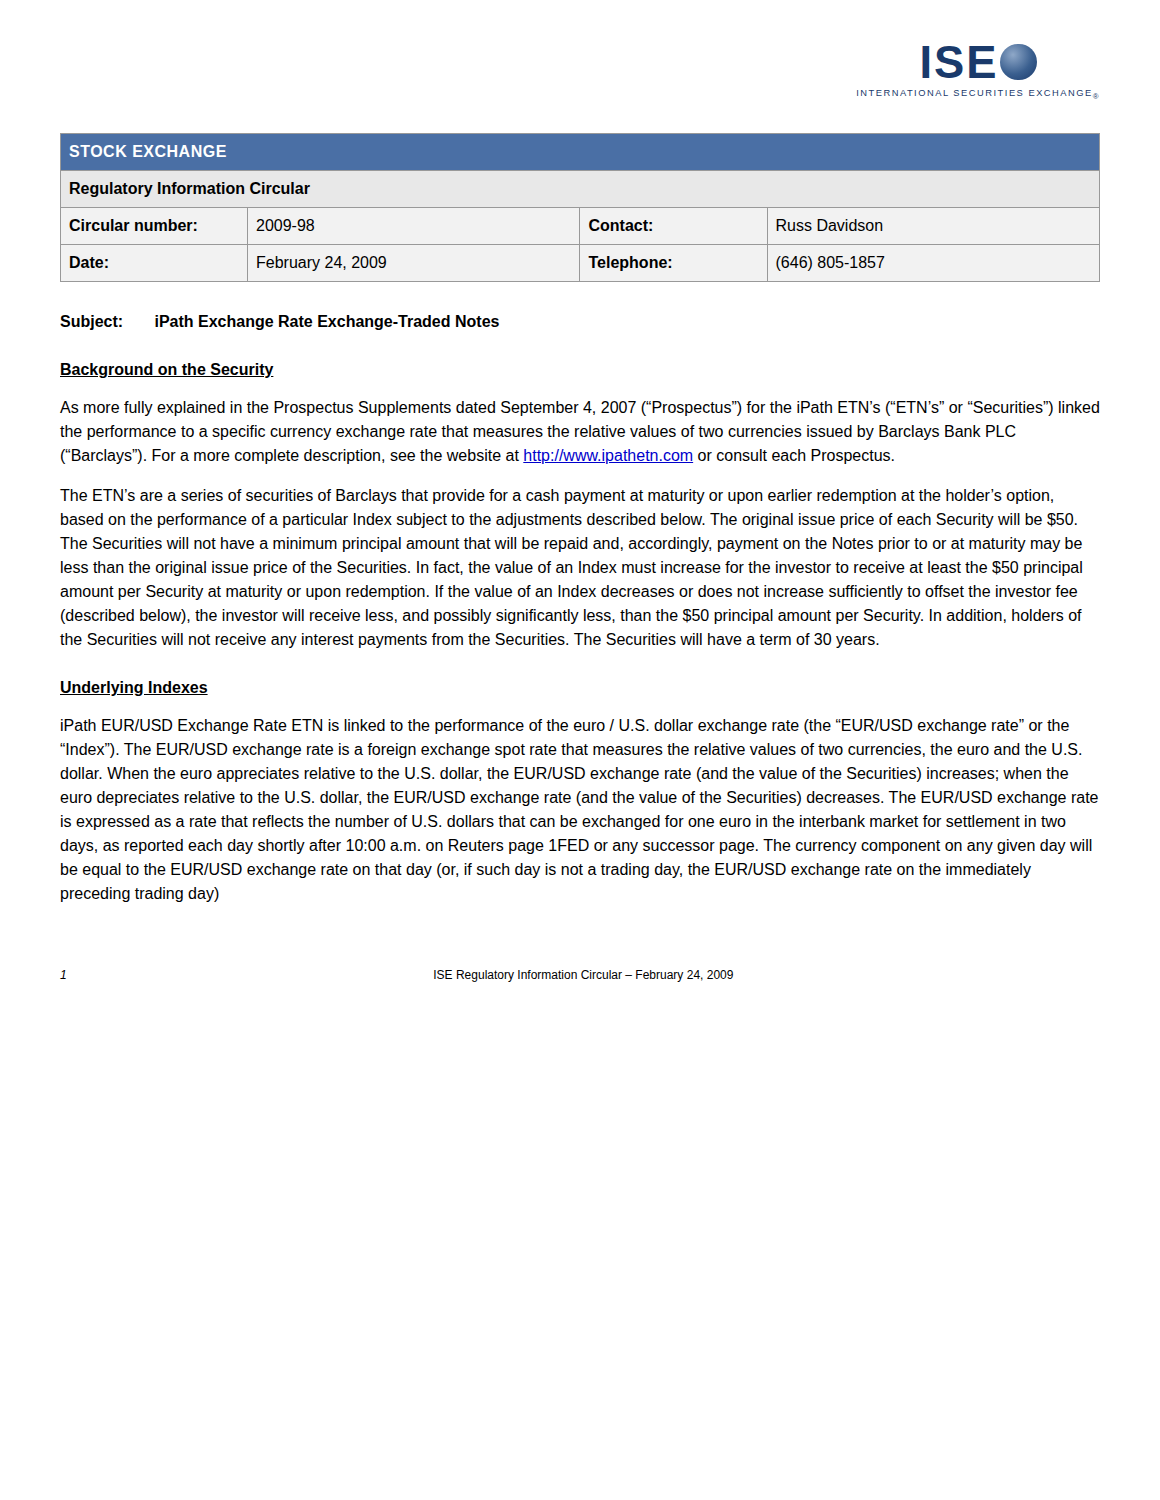ISE
INTERNATIONAL SECURITIES EXCHANGE®
| STOCK EXCHANGE |
| Regulatory Information Circular |
| Circular number: | 2009-98 | Contact : | Russ Davidson |
| Date: | February 24, 2009 | Telephone : | (646) 805-1857 |
Subject: iPath Exchange Rate Exchange-Traded Notes
Background on the Security
As more fully explained in the Prospectus Supplements dated September 4, 2007 (“Prospectus”) for the iPath ETN’s (“ETN’s” or “Securities”) linked the performance to a specific currency exchange rate that measures the relative values of two currencies issued by Barclays Bank PLC (“Barclays”). For a more complete description, see the website at http://www.ipathetn.com or consult each Prospectus.
The ETN’s are a series of securities of Barclays that provide for a cash payment at maturity or upon earlier redemption at the holder’s option, based on the performance of a particular Index subject to the adjustments described below. The original issue price of each Security will be $50. The Securities will not have a minimum principal amount that will be repaid and, accordingly, payment on the Notes prior to or at maturity may be less than the original issue price of the Securities. In fact, the value of an Index must increase for the investor to receive at least the $50 principal amount per Security at maturity or upon redemption. If the value of an Index decreases or does not increase sufficiently to offset the investor fee (described below), the investor will receive less, and possibly significantly less, than the $50 principal amount per Security. In addition, holders of the Securities will not receive any interest payments from the Securities. The Securities will have a term of 30 years.
Underlying Indexes
iPath EUR/USD Exchange Rate ETN is linked to the performance of the euro / U.S. dollar exchange rate (the “EUR/USD exchange rate” or the “Index”). The EUR/USD exchange rate is a foreign exchange spot rate that measures the relative values of two currencies, the euro and the U.S. dollar. When the euro appreciates relative to the U.S. dollar, the EUR/USD exchange rate (and the value of the Securities) increases; when the euro depreciates relative to the U.S. dollar, the EUR/USD exchange rate (and the value of the Securities) decreases. The EUR/USD exchange rate is expressed as a rate that reflects the number of U.S. dollars that can be exchanged for one euro in the interbank market for settlement in two days, as reported each day shortly after 10:00 a.m. on Reuters page 1FED or any successor page. The currency component on any given day will be equal to the EUR/USD exchange rate on that day (or, if such day is not a trading day, the EUR/USD exchange rate on the immediately preceding trading day)
1
ISE Regulatory Information Circular – February 24, 2009